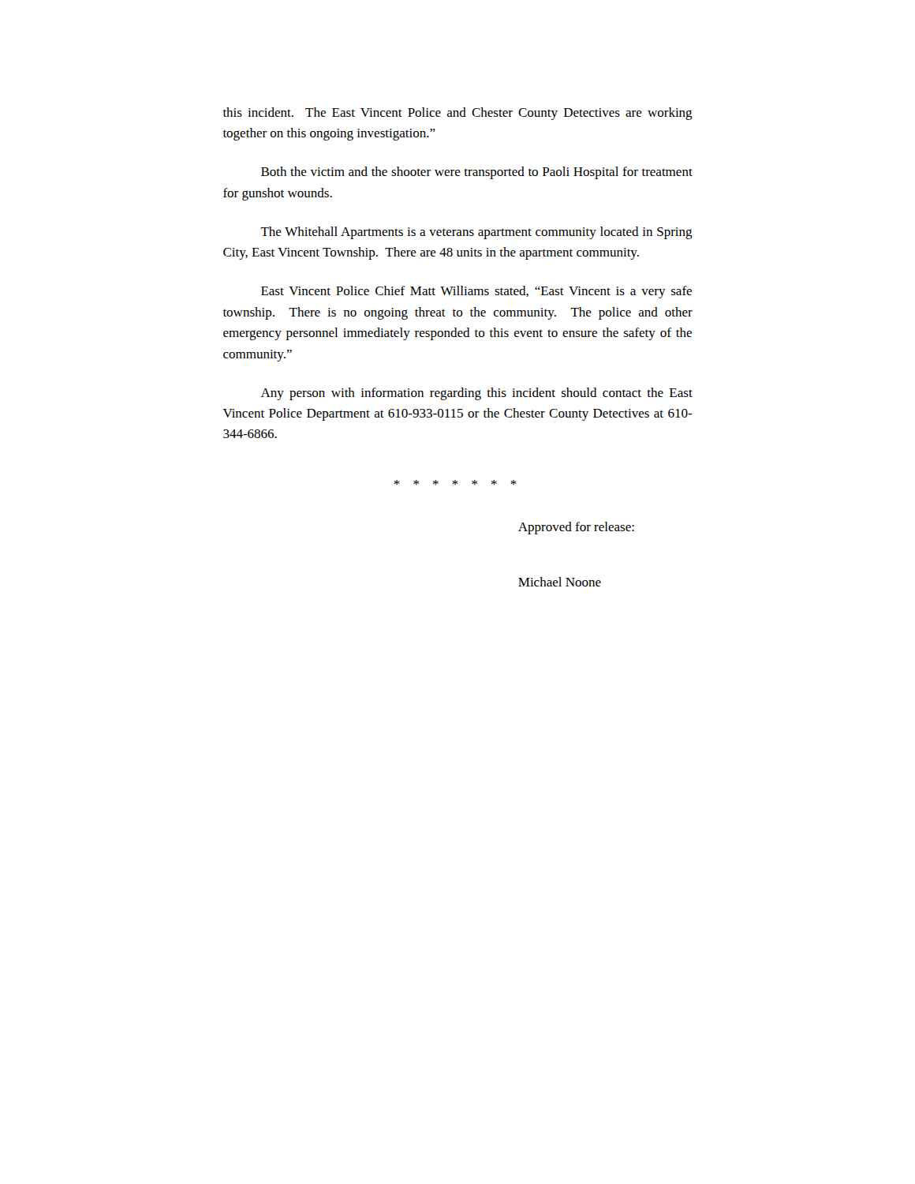this incident. The East Vincent Police and Chester County Detectives are working together on this ongoing investigation.”
Both the victim and the shooter were transported to Paoli Hospital for treatment for gunshot wounds.
The Whitehall Apartments is a veterans apartment community located in Spring City, East Vincent Township. There are 48 units in the apartment community.
East Vincent Police Chief Matt Williams stated, “East Vincent is a very safe township. There is no ongoing threat to the community. The police and other emergency personnel immediately responded to this event to ensure the safety of the community.”
Any person with information regarding this incident should contact the East Vincent Police Department at 610-933-0115 or the Chester County Detectives at 610-344-6866.
* * * * * * *
Approved for release:
Michael Noone